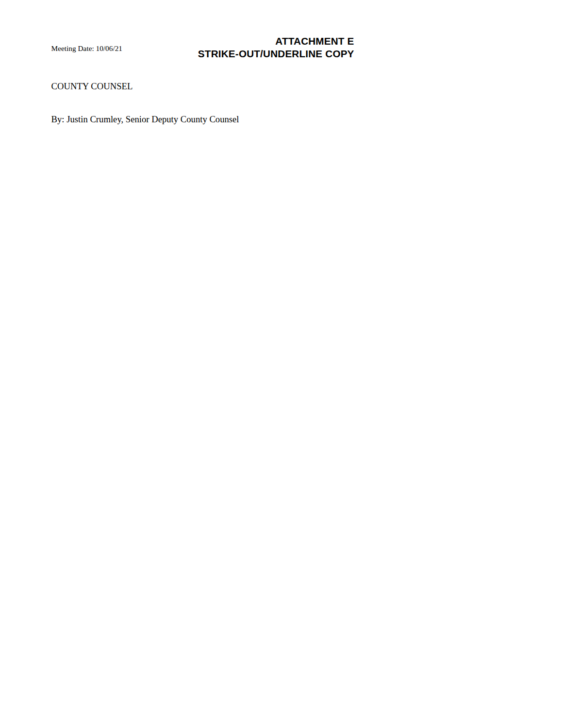ATTACHMENT E
STRIKE-OUT/UNDERLINE COPY
Meeting Date: 10/06/21
COUNTY COUNSEL
By: Justin Crumley, Senior Deputy County Counsel